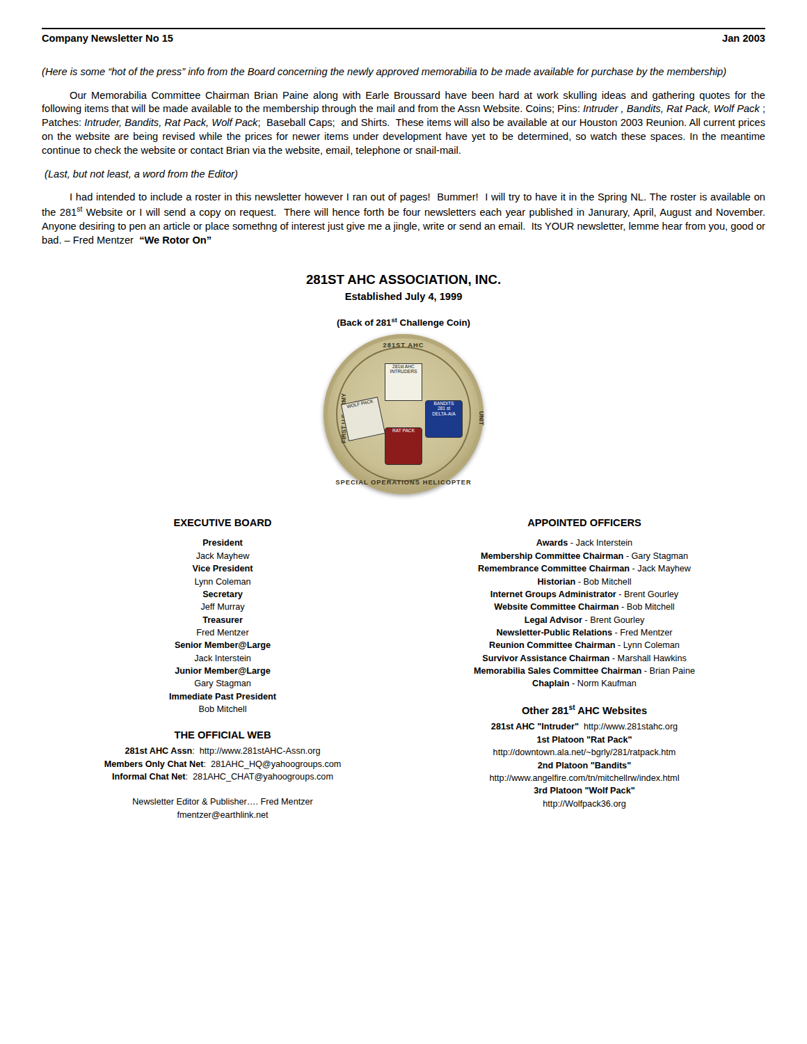Company Newsletter No 15 Jan 2003
(Here is some “hot of the press” info from the Board concerning the newly approved memorabilia to be made available for purchase by the membership)
Our Memorabilia Committee Chairman Brian Paine along with Earle Broussard have been hard at work skulling ideas and gathering quotes for the following items that will be made available to the membership through the mail and from the Assn Website. Coins; Pins: Intruder , Bandits, Rat Pack, Wolf Pack ; Patches: Intruder, Bandits, Rat Pack, Wolf Pack; Baseball Caps; and Shirts. These items will also be available at our Houston 2003 Reunion. All current prices on the website are being revised while the prices for newer items under development have yet to be determined, so watch these spaces. In the meantime continue to check the website or contact Brian via the website, email, telephone or snail-mail.
(Last, but not least, a word from the Editor)
I had intended to include a roster in this newsletter however I ran out of pages! Bummer! I will try to have it in the Spring NL. The roster is available on the 281st Website or I will send a copy on request. There will hence forth be four newsletters each year published in Janurary, April, August and November. Anyone desiring to pen an article or place somethng of interest just give me a jingle, write or send an email. Its YOUR newsletter, lemme hear from you, good or bad. – Fred Mentzer “We Rotor On”
281ST AHC ASSOCIATION, INC.
Established July 4, 1999
(Back of 281st Challenge Coin)
281ST AHC
FIRST U.S. ARMY
UNIT
SPECIAL OPERATIONS HELICOPTER
281st AHC
INTRUDERS
BANDITS
281 st
DELTA-A/A
WOLF PACK
RAT PACK
| EXECUTIVE BOARD President Jack Mayhew Vice President Lynn Coleman Secretary Jeff Murray Treasurer Fred Mentzer Senior Member@Large Jack Interstein Junior Member@Large Gary Stagman Immediate Past President Bob Mitchell THE OFFICIAL WEB 281st AHC Assn : http://www.281stAHC-Assn.org Members Only Chat Net : 281AHC_HQ@yahoogroups.com Informal Chat Net : 281AHC_CHAT@yahoogroups.com Newsletter Editor & Publisher…. Fred Mentzer fmentzer@earthlink.net | APPOINTED OFFICERS Awards - Jack Interstein Membership Committee Chairman - Gary Stagman Remembrance Committee Chairman - Jack Mayhew Historian - Bob Mitchell Internet Groups Administrator - Brent Gourley Website Committee Chairman - Bob Mitchell Legal Advisor - Brent Gourley Newsletter-Public Relations - Fred Mentzer Reunion Committee Chairman - Lynn Coleman Survivor Assistance Chairman - Marshall Hawkins Memorabilia Sales Committee Chairman - Brian Paine Chaplain - Norm Kaufman Other 281 st AHC Websites 281st AHC "Intruder" http://www.281stahc.org 1st Platoon "Rat Pack" http://downtown.ala.net/~bgrly/281/ratpack.htm 2nd Platoon "Bandits" http://www.angelfire.com/tn/mitchellrw/index.html 3rd Platoon "Wolf Pack" http://Wolfpack36.org |